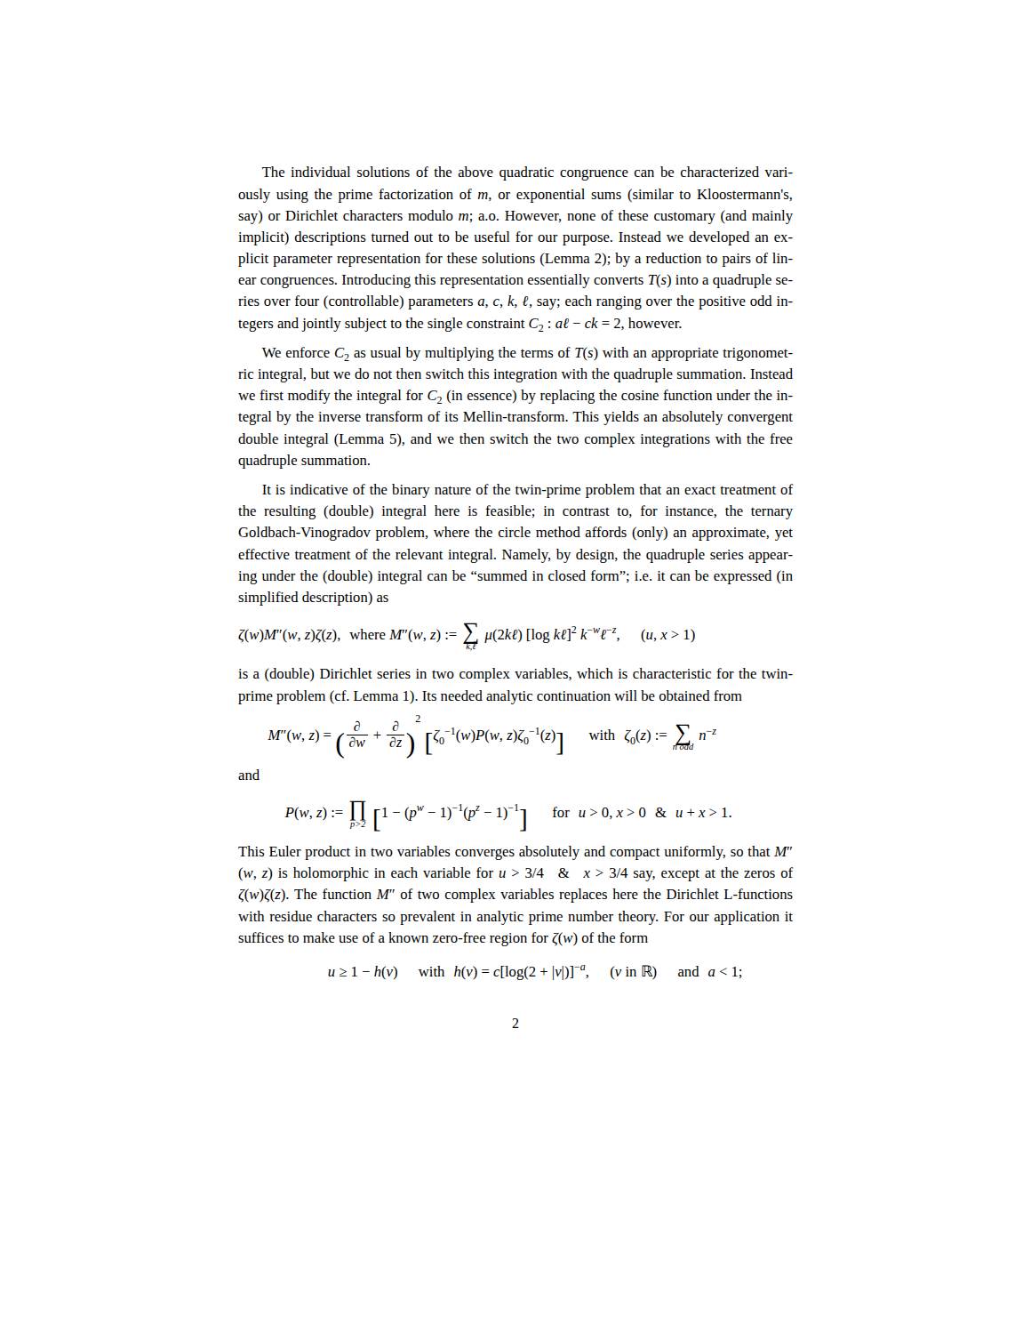The individual solutions of the above quadratic congruence can be characterized variously using the prime factorization of m, or exponential sums (similar to Kloostermann's, say) or Dirichlet characters modulo m; a.o. However, none of these customary (and mainly implicit) descriptions turned out to be useful for our purpose. Instead we developed an explicit parameter representation for these solutions (Lemma 2); by a reduction to pairs of linear congruences. Introducing this representation essentially converts T(s) into a quadruple series over four (controllable) parameters a, c, k, ℓ, say; each ranging over the positive odd integers and jointly subject to the single constraint C2 : aℓ − ck = 2, however.
We enforce C2 as usual by multiplying the terms of T(s) with an appropriate trigonometric integral, but we do not then switch this integration with the quadruple summation. Instead we first modify the integral for C2 (in essence) by replacing the cosine function under the integral by the inverse transform of its Mellin-transform. This yields an absolutely convergent double integral (Lemma 5), and we then switch the two complex integrations with the free quadruple summation.
It is indicative of the binary nature of the twin-prime problem that an exact treatment of the resulting (double) integral here is feasible; in contrast to, for instance, the ternary Goldbach-Vinogradov problem, where the circle method affords (only) an approximate, yet effective treatment of the relevant integral. Namely, by design, the quadruple series appearing under the (double) integral can be “summed in closed form”; i.e. it can be expressed (in simplified description) as
ζ(w)M″(w, z)ζ(z), where M″(w, z) := ∑k,ℓ μ(2kℓ) [log kℓ]2 k−wℓ−z, (u, x > 1)
is a (double) Dirichlet series in two complex variables, which is characteristic for the twin-prime problem (cf. Lemma 1). Its needed analytic continuation will be obtained from
M″(w, z) = (∂∂w + ∂∂z) 2 [ζ0−1(w)P(w, z)ζ0−1(z)] with ζ0(z) := ∑n odd n−z
and
P(w, z) := ∏p>2 [1 − (pw − 1)−1(pz − 1)−1] for u > 0, x > 0 & u + x > 1.
This Euler product in two variables converges absolutely and compact uniformly, so that M″(w, z) is holomorphic in each variable for u > 3/4 & x > 3/4 say, except at the zeros of ζ(w)ζ(z). The function M″ of two complex variables replaces here the Dirichlet L-functions with residue characters so prevalent in analytic prime number theory. For our application it suffices to make use of a known zero-free region for ζ(w) of the form
u ≥ 1 − h(v) with h(v) = c[log(2 + |v|)]−a, (v in ℝ) and a < 1;
2